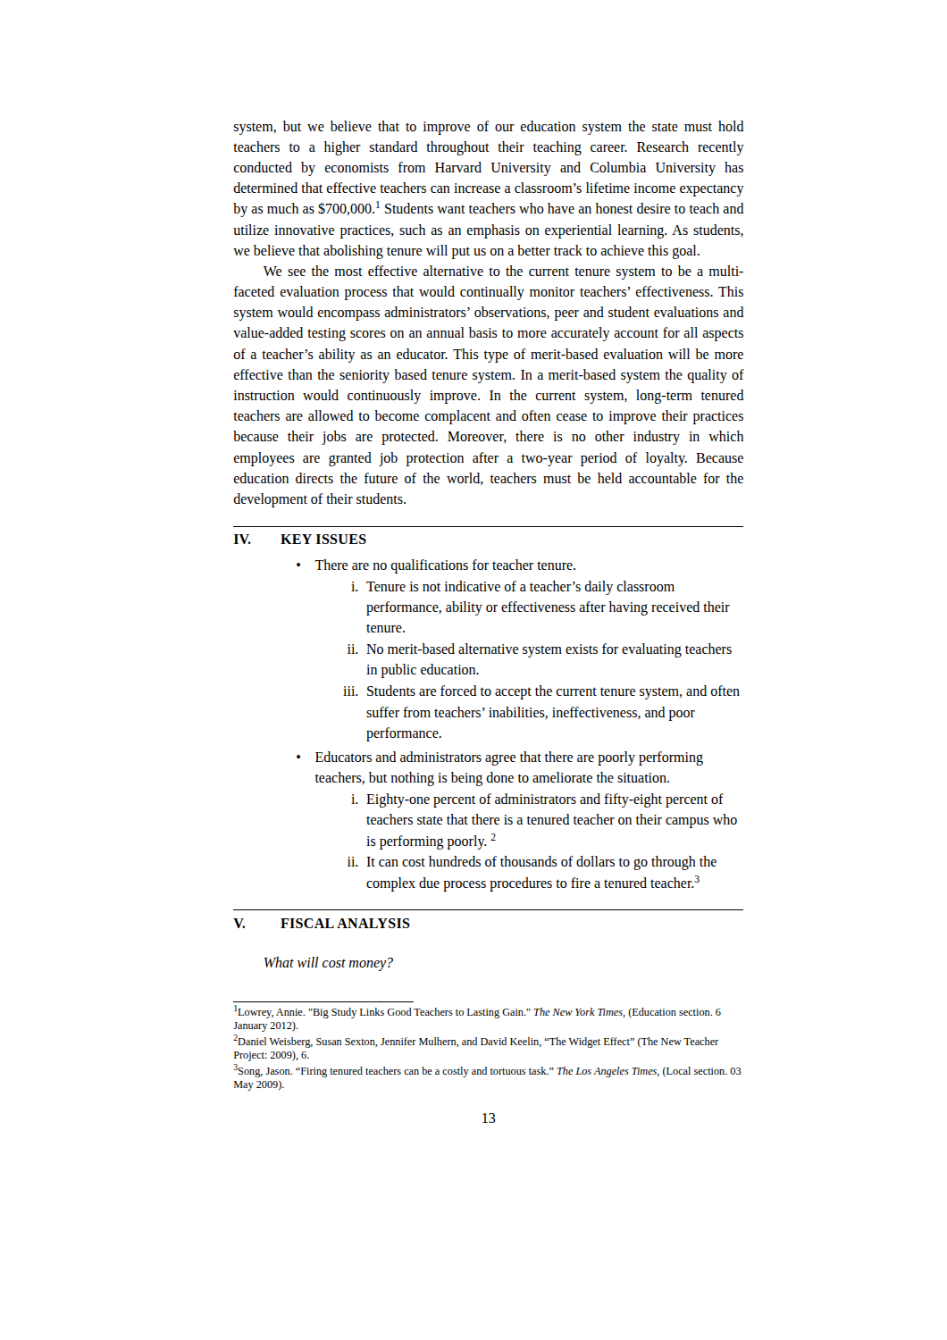system, but we believe that to improve of our education system the state must hold teachers to a higher standard throughout their teaching career. Research recently conducted by economists from Harvard University and Columbia University has determined that effective teachers can increase a classroom’s lifetime income expectancy by as much as $700,000.1 Students want teachers who have an honest desire to teach and utilize innovative practices, such as an emphasis on experiential learning. As students, we believe that abolishing tenure will put us on a better track to achieve this goal.
We see the most effective alternative to the current tenure system to be a multi-faceted evaluation process that would continually monitor teachers’ effectiveness. This system would encompass administrators’ observations, peer and student evaluations and value-added testing scores on an annual basis to more accurately account for all aspects of a teacher’s ability as an educator. This type of merit-based evaluation will be more effective than the seniority based tenure system. In a merit-based system the quality of instruction would continuously improve. In the current system, long-term tenured teachers are allowed to become complacent and often cease to improve their practices because their jobs are protected. Moreover, there is no other industry in which employees are granted job protection after a two-year period of loyalty. Because education directs the future of the world, teachers must be held accountable for the development of their students.
IV. KEY ISSUES
There are no qualifications for teacher tenure.
Tenure is not indicative of a teacher’s daily classroom performance, ability or effectiveness after having received their tenure.
No merit-based alternative system exists for evaluating teachers in public education.
Students are forced to accept the current tenure system, and often suffer from teachers’ inabilities, ineffectiveness, and poor performance.
Educators and administrators agree that there are poorly performing teachers, but nothing is being done to ameliorate the situation.
Eighty-one percent of administrators and fifty-eight percent of teachers state that there is a tenured teacher on their campus who is performing poorly. 2
It can cost hundreds of thousands of dollars to go through the complex due process procedures to fire a tenured teacher.3
V. FISCAL ANALYSIS
What will cost money?
1Lowrey, Annie. "Big Study Links Good Teachers to Lasting Gain." The New York Times, (Education section. 6 January 2012).
2Daniel Weisberg, Susan Sexton, Jennifer Mulhern, and David Keelin, “The Widget Effect” (The New Teacher Project: 2009), 6.
3Song, Jason. “Firing tenured teachers can be a costly and tortuous task.” The Los Angeles Times, (Local section. 03 May 2009).
13